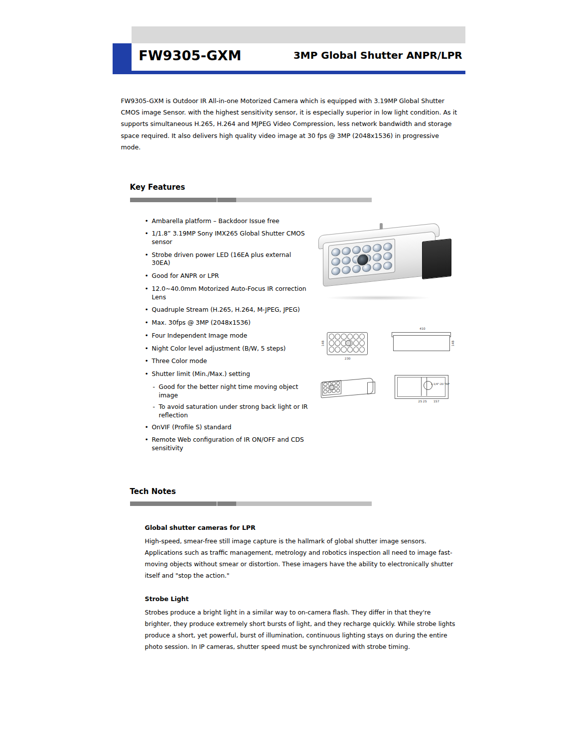FW9305-GXM
3MP Global Shutter ANPR/LPR
FW9305-GXM is Outdoor IR All-in-one Motorized Camera which is equipped with 3.19MP Global Shutter CMOS image Sensor. with the highest sensitivity sensor, it is especially superior in low light condition. As it supports simultaneous H.265, H.264 and MJPEG Video Compression, less network bandwidth and storage space required. It also delivers high quality video image at 30 fps @ 3MP (2048x1536) in progressive mode.
Key Features
Ambarella platform – Backdoor Issue free
1/1.8” 3.19MP Sony IMX265 Global Shutter CMOS sensor
Strobe driven power LED (16EA plus external 30EA)
Good for ANPR or LPR
12.0~40.0mm Motorized Auto-Focus IR correction Lens
Quadruple Stream (H.265, H.264, M-JPEG, JPEG)
Max. 30fps @ 3MP (2048x1536)
Four Independent Image mode
Night Color level adjustment (B/W, 5 steps)
Three Color mode
Shutter limit (Min./Max.) setting
Good for the better night time moving object image
To avoid saturation under strong back light or IR reflection
OnVIF (Profile S) standard
Remote Web configuration of IR ON/OFF and CDS sensitivity
148
230
410
148
1-1/4"-20 TAP
25 25
157
Tech Notes
Global shutter cameras for LPR
High-speed, smear-free still image capture is the hallmark of global shutter image sensors. Applications such as traffic management, metrology and robotics inspection all need to image fast-moving objects without smear or distortion. These imagers have the ability to electronically shutter itself and "stop the action."
Strobe Light
Strobes produce a bright light in a similar way to on-camera flash. They differ in that they're brighter, they produce extremely short bursts of light, and they recharge quickly. While strobe lights produce a short, yet powerful, burst of illumination, continuous lighting stays on during the entire photo session. In IP cameras, shutter speed must be synchronized with strobe timing.